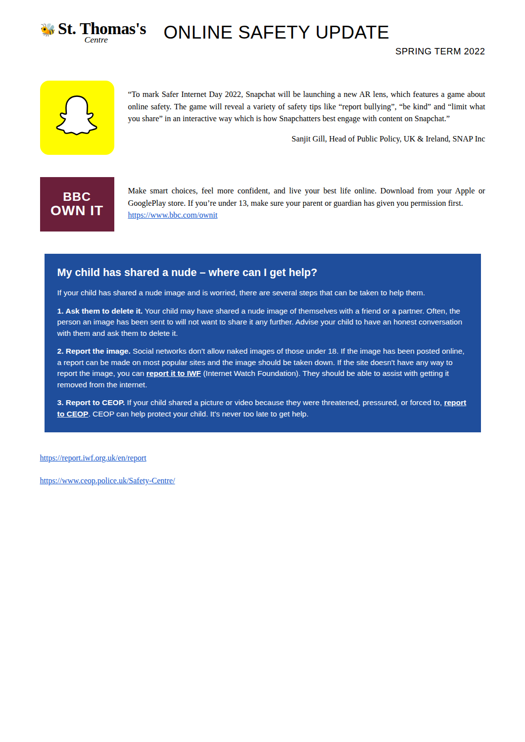🐝 St. Thomas's Centre
ONLINE SAFETY UPDATE
SPRING TERM 2022
“To mark Safer Internet Day 2022, Snapchat will be launching a new AR lens, which features a game about online safety. The game will reveal a variety of safety tips like “report bullying”, “be kind” and “limit what you share” in an interactive way which is how Snapchatters best engage with content on Snapchat.”
Sanjit Gill, Head of Public Policy, UK & Ireland, SNAP Inc
BBC OWN IT
Make smart choices, feel more confident, and live your best life online. Download from your Apple or GooglePlay store. If you’re under 13, make sure your parent or guardian has given you permission first.
https://www.bbc.com/ownit
My child has shared a nude – where can I get help?
If your child has shared a nude image and is worried, there are several steps that can be taken to help them.
1. Ask them to delete it. Your child may have shared a nude image of themselves with a friend or a partner. Often, the person an image has been sent to will not want to share it any further. Advise your child to have an honest conversation with them and ask them to delete it.
2. Report the image. Social networks don't allow naked images of those under 18. If the image has been posted online, a report can be made on most popular sites and the image should be taken down. If the site doesn't have any way to report the image, you can report it to IWF (Internet Watch Foundation). They should be able to assist with getting it removed from the internet.
3. Report to CEOP. If your child shared a picture or video because they were threatened, pressured, or forced to, report to CEOP. CEOP can help protect your child. It's never too late to get help.
https://report.iwf.org.uk/en/report
https://www.ceop.police.uk/Safety-Centre/